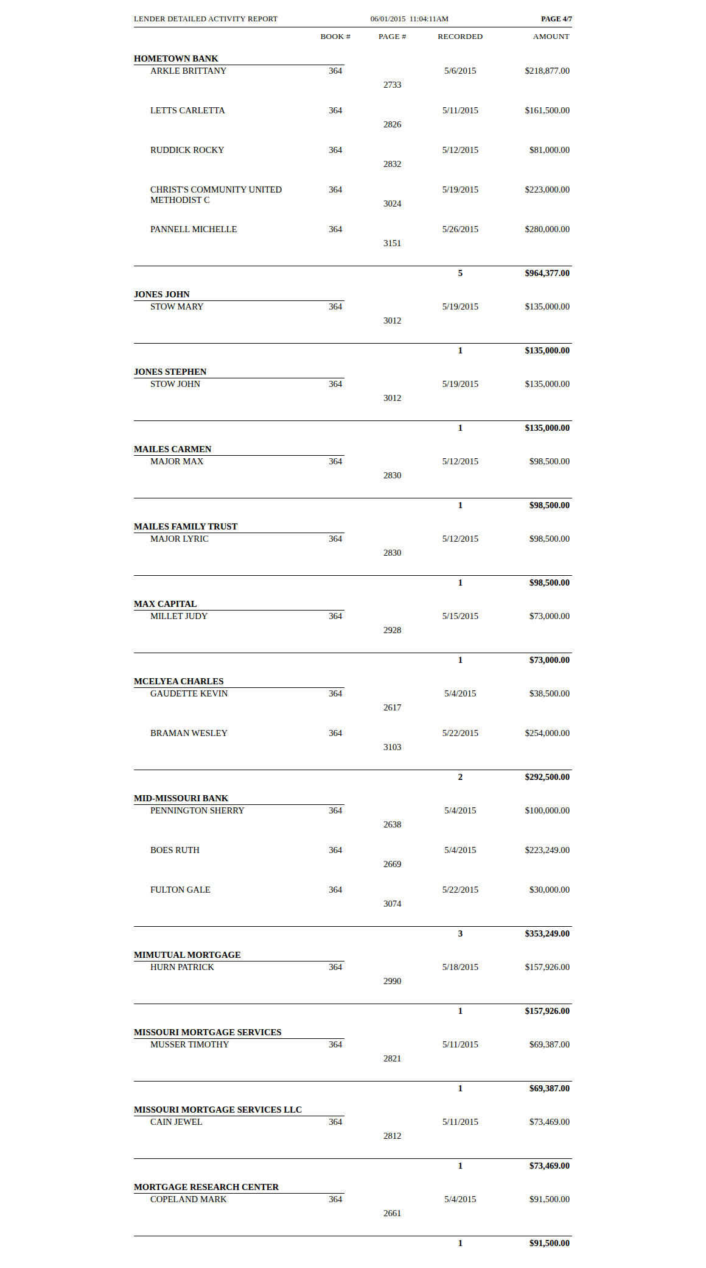LENDER DETAILED ACTIVITY REPORT
06/01/2015 11:04:11AM
PAGE 4/7
| | BOOK # | PAGE # | RECORDED | AMOUNT |
| --- | --- | --- | --- | --- |
| HOMETOWN BANK |
| ARKLE BRITTANY | 364 | 2733 | 5/6/2015 | $218,877.00 |
| LETTS CARLETTA | 364 | 2826 | 5/11/2015 | $161,500.00 |
| RUDDICK ROCKY | 364 | 2832 | 5/12/2015 | $81,000.00 |
| CHRIST'S COMMUNITY UNITED METHODIST C | 364 | 3024 | 5/19/2015 | $223,000.00 |
| PANNELL MICHELLE | 364 | 3151 | 5/26/2015 | $280,000.00 |
| | | | 5 | $964,377.00 |
| JONES JOHN |
| STOW MARY | 364 | 3012 | 5/19/2015 | $135,000.00 |
| | | | 1 | $135,000.00 |
| JONES STEPHEN |
| STOW JOHN | 364 | 3012 | 5/19/2015 | $135,000.00 |
| | | | 1 | $135,000.00 |
| MAILES CARMEN |
| MAJOR MAX | 364 | 2830 | 5/12/2015 | $98,500.00 |
| | | | 1 | $98,500.00 |
| MAILES FAMILY TRUST |
| MAJOR LYRIC | 364 | 2830 | 5/12/2015 | $98,500.00 |
| | | | 1 | $98,500.00 |
| MAX CAPITAL |
| MILLET JUDY | 364 | 2928 | 5/15/2015 | $73,000.00 |
| | | | 1 | $73,000.00 |
| MCELYEA CHARLES |
| GAUDETTE KEVIN | 364 | 2617 | 5/4/2015 | $38,500.00 |
| BRAMAN WESLEY | 364 | 3103 | 5/22/2015 | $254,000.00 |
| | | | 2 | $292,500.00 |
| MID-MISSOURI BANK |
| PENNINGTON SHERRY | 364 | 2638 | 5/4/2015 | $100,000.00 |
| BOES RUTH | 364 | 2669 | 5/4/2015 | $223,249.00 |
| FULTON GALE | 364 | 3074 | 5/22/2015 | $30,000.00 |
| | | | 3 | $353,249.00 |
| MIMUTUAL MORTGAGE |
| HURN PATRICK | 364 | 2990 | 5/18/2015 | $157,926.00 |
| | | | 1 | $157,926.00 |
| MISSOURI MORTGAGE SERVICES |
| MUSSER TIMOTHY | 364 | 2821 | 5/11/2015 | $69,387.00 |
| | | | 1 | $69,387.00 |
| MISSOURI MORTGAGE SERVICES LLC |
| CAIN JEWEL | 364 | 2812 | 5/11/2015 | $73,469.00 |
| | | | 1 | $73,469.00 |
| MORTGAGE RESEARCH CENTER |
| COPELAND MARK | 364 | 2661 | 5/4/2015 | $91,500.00 |
| | | | 1 | $91,500.00 |